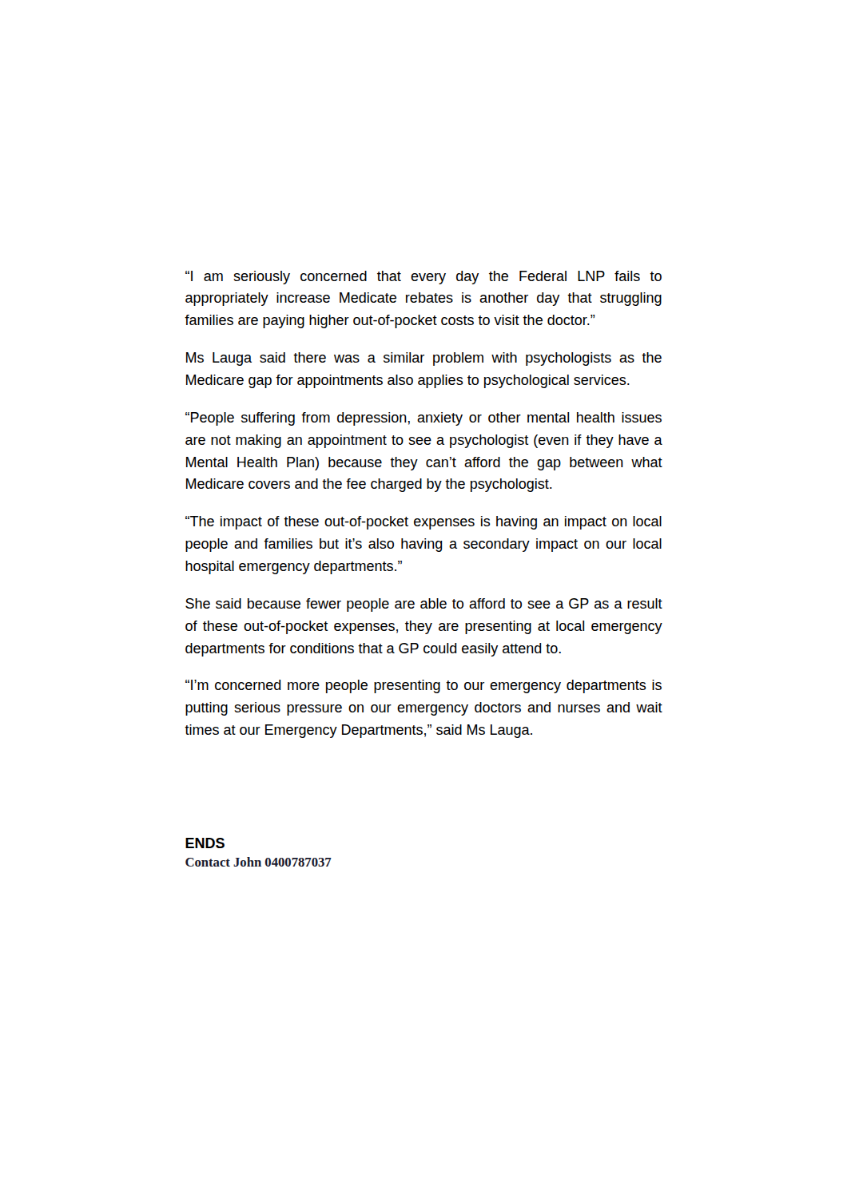“I am seriously concerned that every day the Federal LNP fails to appropriately increase Medicate rebates is another day that struggling families are paying higher out-of-pocket costs to visit the doctor.”
Ms Lauga said there was a similar problem with psychologists as the Medicare gap for appointments also applies to psychological services.
“People suffering from depression, anxiety or other mental health issues are not making an appointment to see a psychologist (even if they have a Mental Health Plan) because they can’t afford the gap between what Medicare covers and the fee charged by the psychologist.
“The impact of these out-of-pocket expenses is having an impact on local people and families but it’s also having a secondary impact on our local hospital emergency departments.”
She said because fewer people are able to afford to see a GP as a result of these out-of-pocket expenses, they are presenting at local emergency departments for conditions that a GP could easily attend to.
“I’m concerned more people presenting to our emergency departments is putting serious pressure on our emergency doctors and nurses and wait times at our Emergency Departments,” said Ms Lauga.
ENDS
Contact John 0400787037